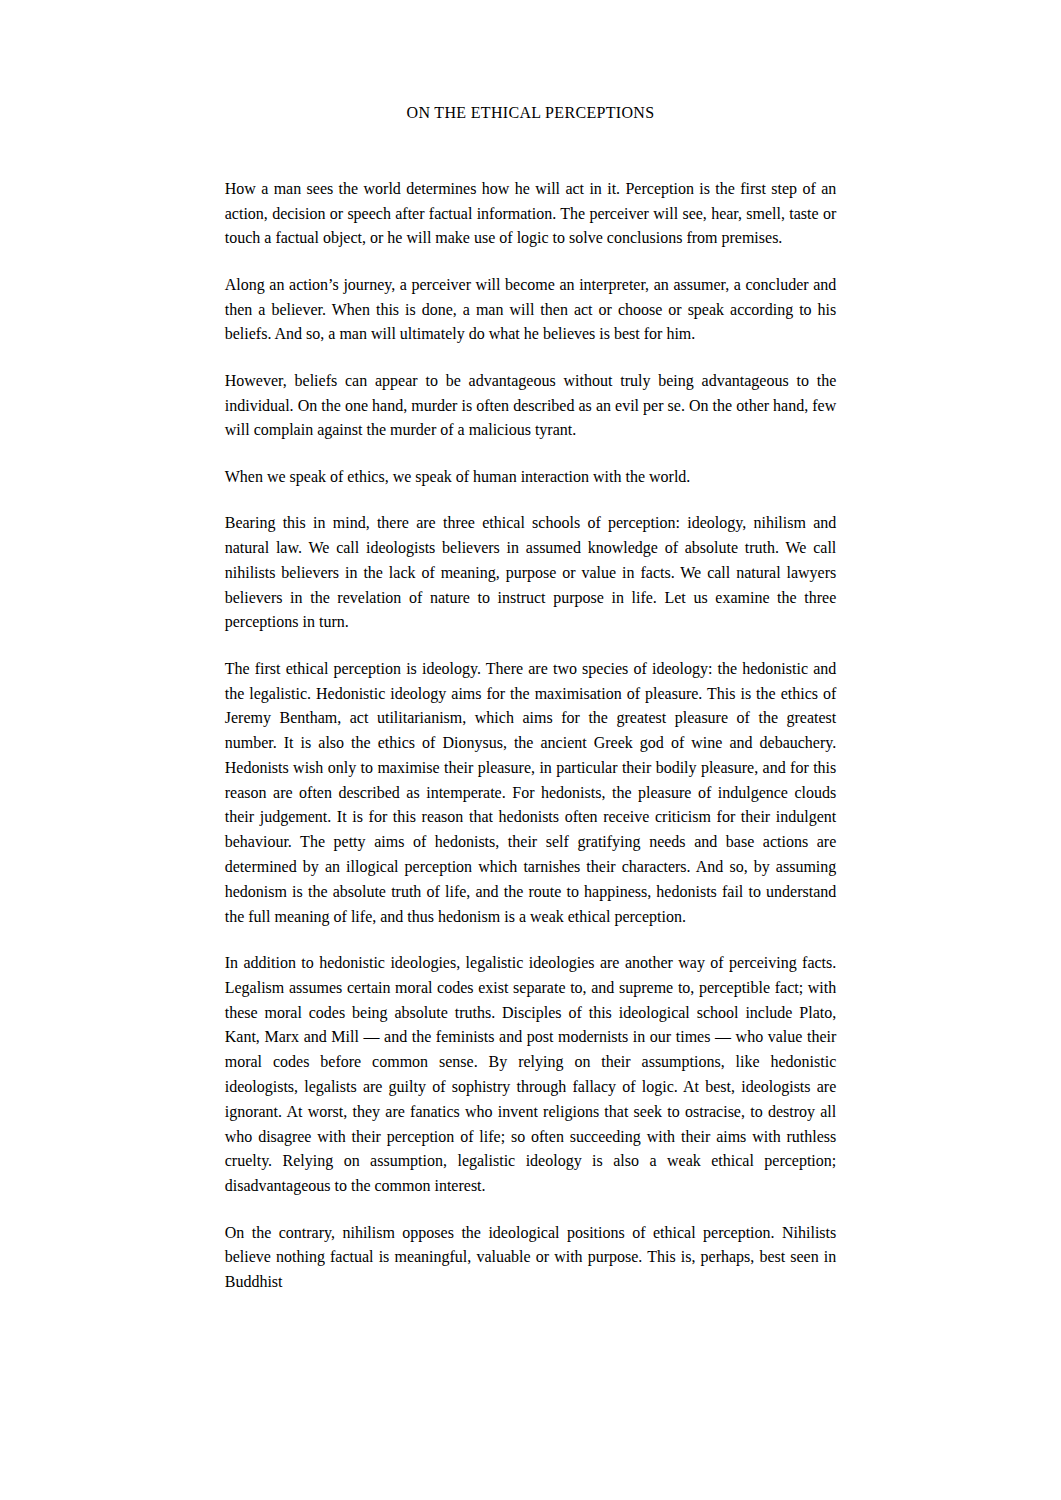ON THE ETHICAL PERCEPTIONS
How a man sees the world determines how he will act in it. Perception is the first step of an action, decision or speech after factual information. The perceiver will see, hear, smell, taste or touch a factual object, or he will make use of logic to solve conclusions from premises.
Along an action’s journey, a perceiver will become an interpreter, an assumer, a concluder and then a believer. When this is done, a man will then act or choose or speak according to his beliefs. And so, a man will ultimately do what he believes is best for him.
However, beliefs can appear to be advantageous without truly being advantageous to the individual. On the one hand, murder is often described as an evil per se. On the other hand, few will complain against the murder of a malicious tyrant.
When we speak of ethics, we speak of human interaction with the world.
Bearing this in mind, there are three ethical schools of perception: ideology, nihilism and natural law. We call ideologists believers in assumed knowledge of absolute truth. We call nihilists believers in the lack of meaning, purpose or value in facts. We call natural lawyers believers in the revelation of nature to instruct purpose in life. Let us examine the three perceptions in turn.
The first ethical perception is ideology. There are two species of ideology: the hedonistic and the legalistic. Hedonistic ideology aims for the maximisation of pleasure. This is the ethics of Jeremy Bentham, act utilitarianism, which aims for the greatest pleasure of the greatest number. It is also the ethics of Dionysus, the ancient Greek god of wine and debauchery. Hedonists wish only to maximise their pleasure, in particular their bodily pleasure, and for this reason are often described as intemperate. For hedonists, the pleasure of indulgence clouds their judgement. It is for this reason that hedonists often receive criticism for their indulgent behaviour. The petty aims of hedonists, their self gratifying needs and base actions are determined by an illogical perception which tarnishes their characters. And so, by assuming hedonism is the absolute truth of life, and the route to happiness, hedonists fail to understand the full meaning of life, and thus hedonism is a weak ethical perception.
In addition to hedonistic ideologies, legalistic ideologies are another way of perceiving facts. Legalism assumes certain moral codes exist separate to, and supreme to, perceptible fact; with these moral codes being absolute truths. Disciples of this ideological school include Plato, Kant, Marx and Mill — and the feminists and post modernists in our times — who value their moral codes before common sense. By relying on their assumptions, like hedonistic ideologists, legalists are guilty of sophistry through fallacy of logic. At best, ideologists are ignorant. At worst, they are fanatics who invent religions that seek to ostracise, to destroy all who disagree with their perception of life; so often succeeding with their aims with ruthless cruelty. Relying on assumption, legalistic ideology is also a weak ethical perception; disadvantageous to the common interest.
On the contrary, nihilism opposes the ideological positions of ethical perception. Nihilists believe nothing factual is meaningful, valuable or with purpose. This is, perhaps, best seen in Buddhist